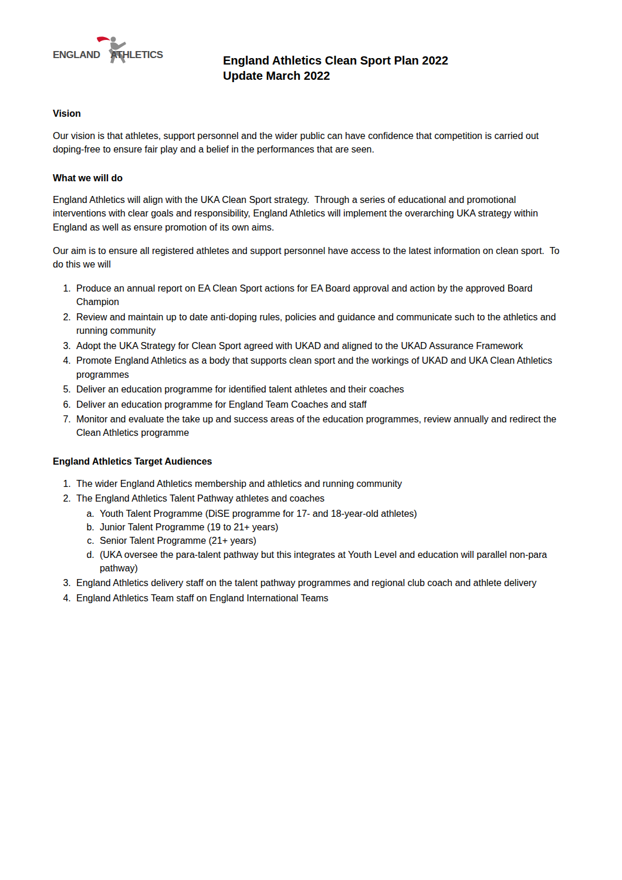England Athletics ENGLAND ATHLETICS
England Athletics Clean Sport Plan 2022
Update March 2022
Vision
Our vision is that athletes, support personnel and the wider public can have confidence that competition is carried out doping-free to ensure fair play and a belief in the performances that are seen.
What we will do
England Athletics will align with the UKA Clean Sport strategy. Through a series of educational and promotional interventions with clear goals and responsibility, England Athletics will implement the overarching UKA strategy within England as well as ensure promotion of its own aims.
Our aim is to ensure all registered athletes and support personnel have access to the latest information on clean sport. To do this we will
Produce an annual report on EA Clean Sport actions for EA Board approval and action by the approved Board Champion
Review and maintain up to date anti-doping rules, policies and guidance and communicate such to the athletics and running community
Adopt the UKA Strategy for Clean Sport agreed with UKAD and aligned to the UKAD Assurance Framework
Promote England Athletics as a body that supports clean sport and the workings of UKAD and UKA Clean Athletics programmes
Deliver an education programme for identified talent athletes and their coaches
Deliver an education programme for England Team Coaches and staff
Monitor and evaluate the take up and success areas of the education programmes, review annually and redirect the Clean Athletics programme
England Athletics Target Audiences
The wider England Athletics membership and athletics and running community
The England Athletics Talent Pathway athletes and coaches
Youth Talent Programme (DiSE programme for 17- and 18-year-old athletes)
Junior Talent Programme (19 to 21+ years)
Senior Talent Programme (21+ years)
(UKA oversee the para-talent pathway but this integrates at Youth Level and education will parallel non-para pathway)
England Athletics delivery staff on the talent pathway programmes and regional club coach and athlete delivery
England Athletics Team staff on England International Teams